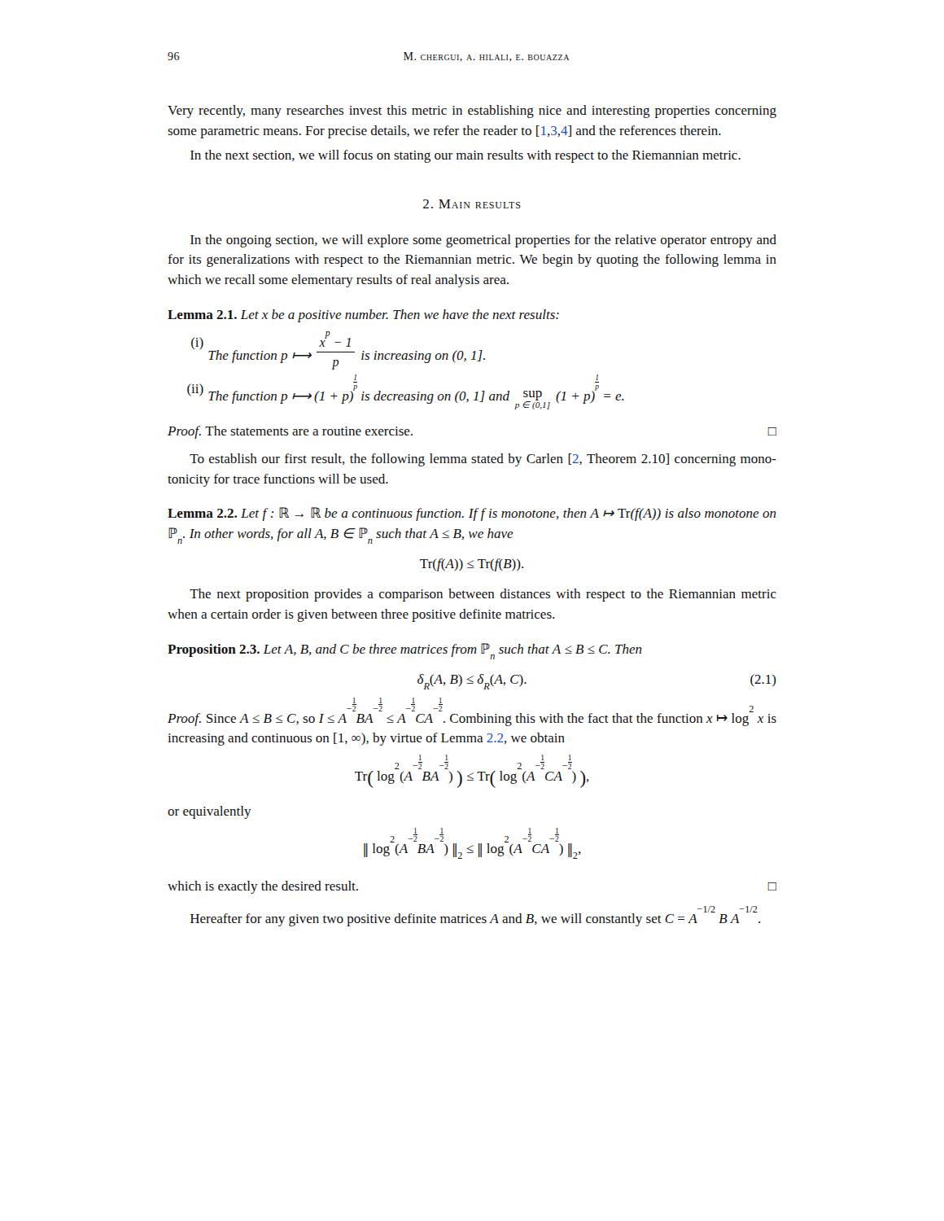96 M. Chergui, A. Hilali, E. Bouazza
Very recently, many researches invest this metric in establishing nice and interesting properties concerning some parametric means. For precise details, we refer the reader to [1,3,4] and the references therein.
In the next section, we will focus on stating our main results with respect to the Riemannian metric.
2. Main results
In the ongoing section, we will explore some geometrical properties for the relative operator entropy and for its generalizations with respect to the Riemannian metric. We begin by quoting the following lemma in which we recall some elementary results of real analysis area.
Lemma 2.1. Let x be a positive number. Then we have the next results:
(i) The function p ⟼ xp − 1 p is increasing on (0, 1].
(ii) The function p ⟼ (1 + p)1 p is decreasing on (0, 1] and sup p ∈ (0,1] (1 + p)1 p = e.
Proof. The statements are a routine exercise. □
To establish our first result, the following lemma stated by Carlen [2, Theorem 2.10] concerning monotonicity for trace functions will be used.
Lemma 2.2. Let f : ℝ → ℝ be a continuous function. If f is monotone, then A ↦ Tr(f(A)) is also monotone on ℙn. In other words, for all A, B ∈ ℙn such that A ≤ B, we have
Tr(f(A)) ≤ Tr(f(B)).
The next proposition provides a comparison between distances with respect to the Riemannian metric when a certain order is given between three positive definite matrices.
Proposition 2.3. Let A, B, and C be three matrices from ℙn such that A ≤ B ≤ C. Then
δR(A, B) ≤ δR(A, C). (2.1)
Proof. Since A ≤ B ≤ C, so I ≤ A−12BA−12 ≤ A−12CA−12. Combining this with the fact that the function x ↦ log2 x is increasing and continuous on [1, ∞), by virtue of Lemma 2.2, we obtain
Tr( log2(A−12BA−12) ) ≤ Tr( log2(A−12CA−12) ),
or equivalently
‖ log2(A−12BA−12) ‖2 ≤ ‖ log2(A−12CA−12) ‖2,
which is exactly the desired result. □
Hereafter for any given two positive definite matrices A and B, we will constantly set C = A−1/2 B A−1/2.